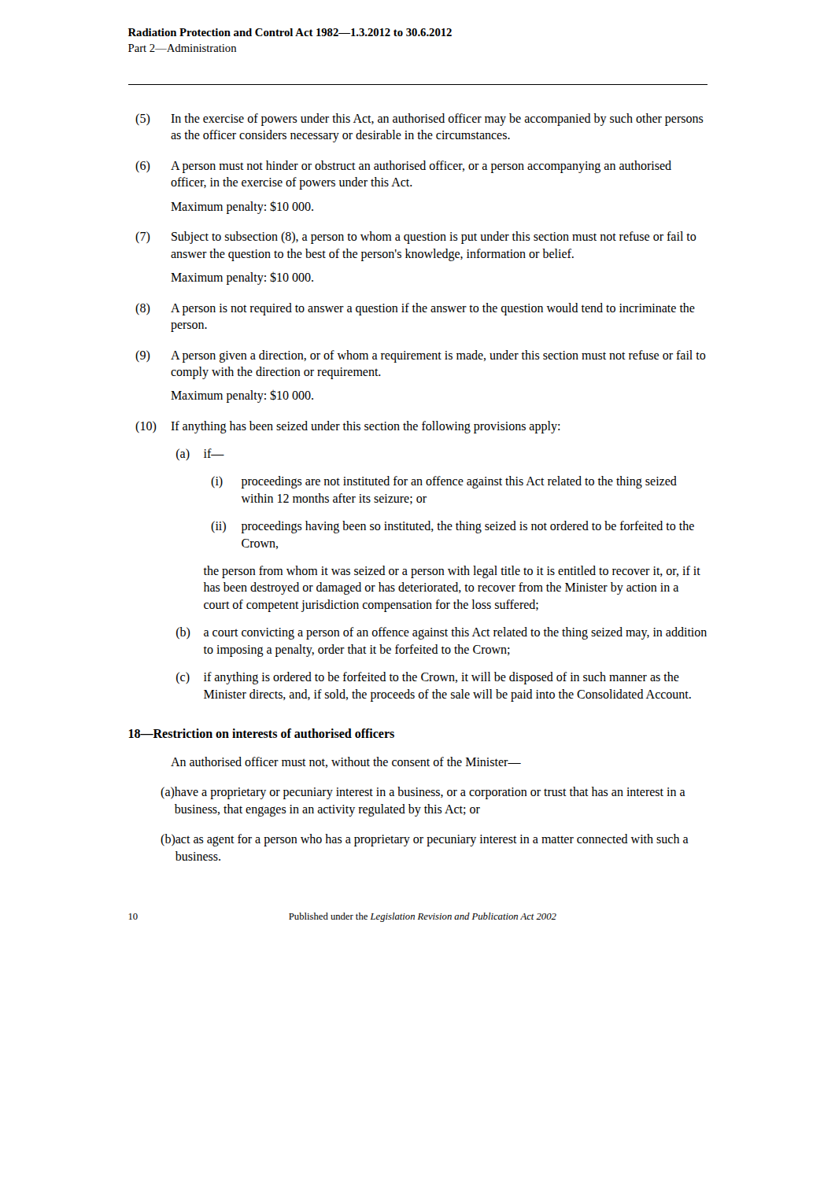Radiation Protection and Control Act 1982—1.3.2012 to 30.6.2012
Part 2—Administration
(5)
In the exercise of powers under this Act, an authorised officer may be accompanied by such other persons as the officer considers necessary or desirable in the circumstances.
(6)
A person must not hinder or obstruct an authorised officer, or a person accompanying an authorised officer, in the exercise of powers under this Act.
Maximum penalty: $10 000.
(7)
Subject to subsection (8), a person to whom a question is put under this section must not refuse or fail to answer the question to the best of the person's knowledge, information or belief.
Maximum penalty: $10 000.
(8)
A person is not required to answer a question if the answer to the question would tend to incriminate the person.
(9)
A person given a direction, or of whom a requirement is made, under this section must not refuse or fail to comply with the direction or requirement.
Maximum penalty: $10 000.
(10)
If anything has been seized under this section the following provisions apply:
(a)
if—
(i)
proceedings are not instituted for an offence against this Act related to the thing seized within 12 months after its seizure; or
(ii)
proceedings having been so instituted, the thing seized is not ordered to be forfeited to the Crown,
the person from whom it was seized or a person with legal title to it is entitled to recover it, or, if it has been destroyed or damaged or has deteriorated, to recover from the Minister by action in a court of competent jurisdiction compensation for the loss suffered;
(b)
a court convicting a person of an offence against this Act related to the thing seized may, in addition to imposing a penalty, order that it be forfeited to the Crown;
(c)
if anything is ordered to be forfeited to the Crown, it will be disposed of in such manner as the Minister directs, and, if sold, the proceeds of the sale will be paid into the Consolidated Account.
18—Restriction on interests of authorised officers
An authorised officer must not, without the consent of the Minister—
(a)
have a proprietary or pecuniary interest in a business, or a corporation or trust that has an interest in a business, that engages in an activity regulated by this Act; or
(b)
act as agent for a person who has a proprietary or pecuniary interest in a matter connected with such a business.
10
Published under the Legislation Revision and Publication Act 2002